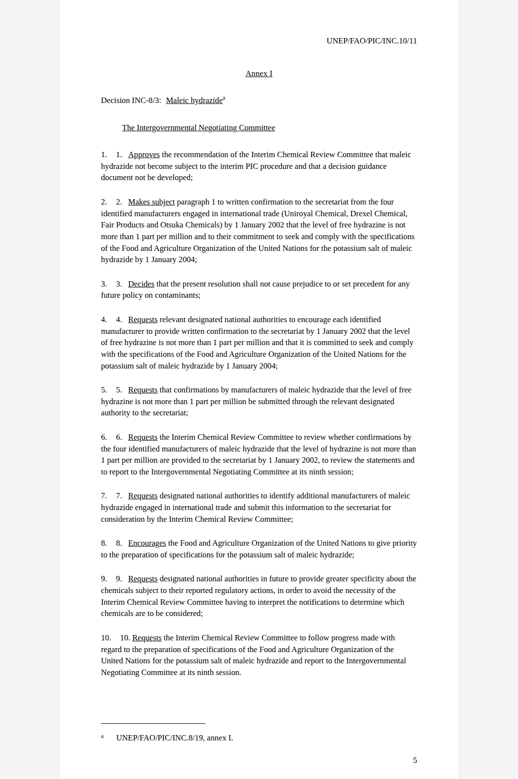UNEP/FAO/PIC/INC.10/11
Annex I
Decision INC-8/3: Maleic hydrazidea
The Intergovernmental Negotiating Committee
1. Approves the recommendation of the Interim Chemical Review Committee that maleic hydrazide not become subject to the interim PIC procedure and that a decision guidance document not be developed;
2. Makes subject paragraph 1 to written confirmation to the secretariat from the four identified manufacturers engaged in international trade (Uniroyal Chemical, Drexel Chemical, Fair Products and Otsuka Chemicals) by 1 January 2002 that the level of free hydrazine is not more than 1 part per million and to their commitment to seek and comply with the specifications of the Food and Agriculture Organization of the United Nations for the potassium salt of maleic hydrazide by 1 January 2004;
3. Decides that the present resolution shall not cause prejudice to or set precedent for any future policy on contaminants;
4. Requests relevant designated national authorities to encourage each identified manufacturer to provide written confirmation to the secretariat by 1 January 2002 that the level of free hydrazine is not more than 1 part per million and that it is committed to seek and comply with the specifications of the Food and Agriculture Organization of the United Nations for the potassium salt of maleic hydrazide by 1 January 2004;
5. Requests that confirmations by manufacturers of maleic hydrazide that the level of free hydrazine is not more than 1 part per million be submitted through the relevant designated authority to the secretariat;
6. Requests the Interim Chemical Review Committee to review whether confirmations by the four identified manufacturers of maleic hydrazide that the level of hydrazine is not more than 1 part per million are provided to the secretariat by 1 January 2002, to review the statements and to report to the Intergovernmental Negotiating Committee at its ninth session;
7. Requests designated national authorities to identify additional manufacturers of maleic hydrazide engaged in international trade and submit this information to the secretariat for consideration by the Interim Chemical Review Committee;
8. Encourages the Food and Agriculture Organization of the United Nations to give priority to the preparation of specifications for the potassium salt of maleic hydrazide;
9. Requests designated national authorities in future to provide greater specificity about the chemicals subject to their reported regulatory actions, in order to avoid the necessity of the Interim Chemical Review Committee having to interpret the notifications to determine which chemicals are to be considered;
10. Requests the Interim Chemical Review Committee to follow progress made with regard to the preparation of specifications of the Food and Agriculture Organization of the United Nations for the potassium salt of maleic hydrazide and report to the Intergovernmental Negotiating Committee at its ninth session.
a UNEP/FAO/PIC/INC.8/19, annex I.
5